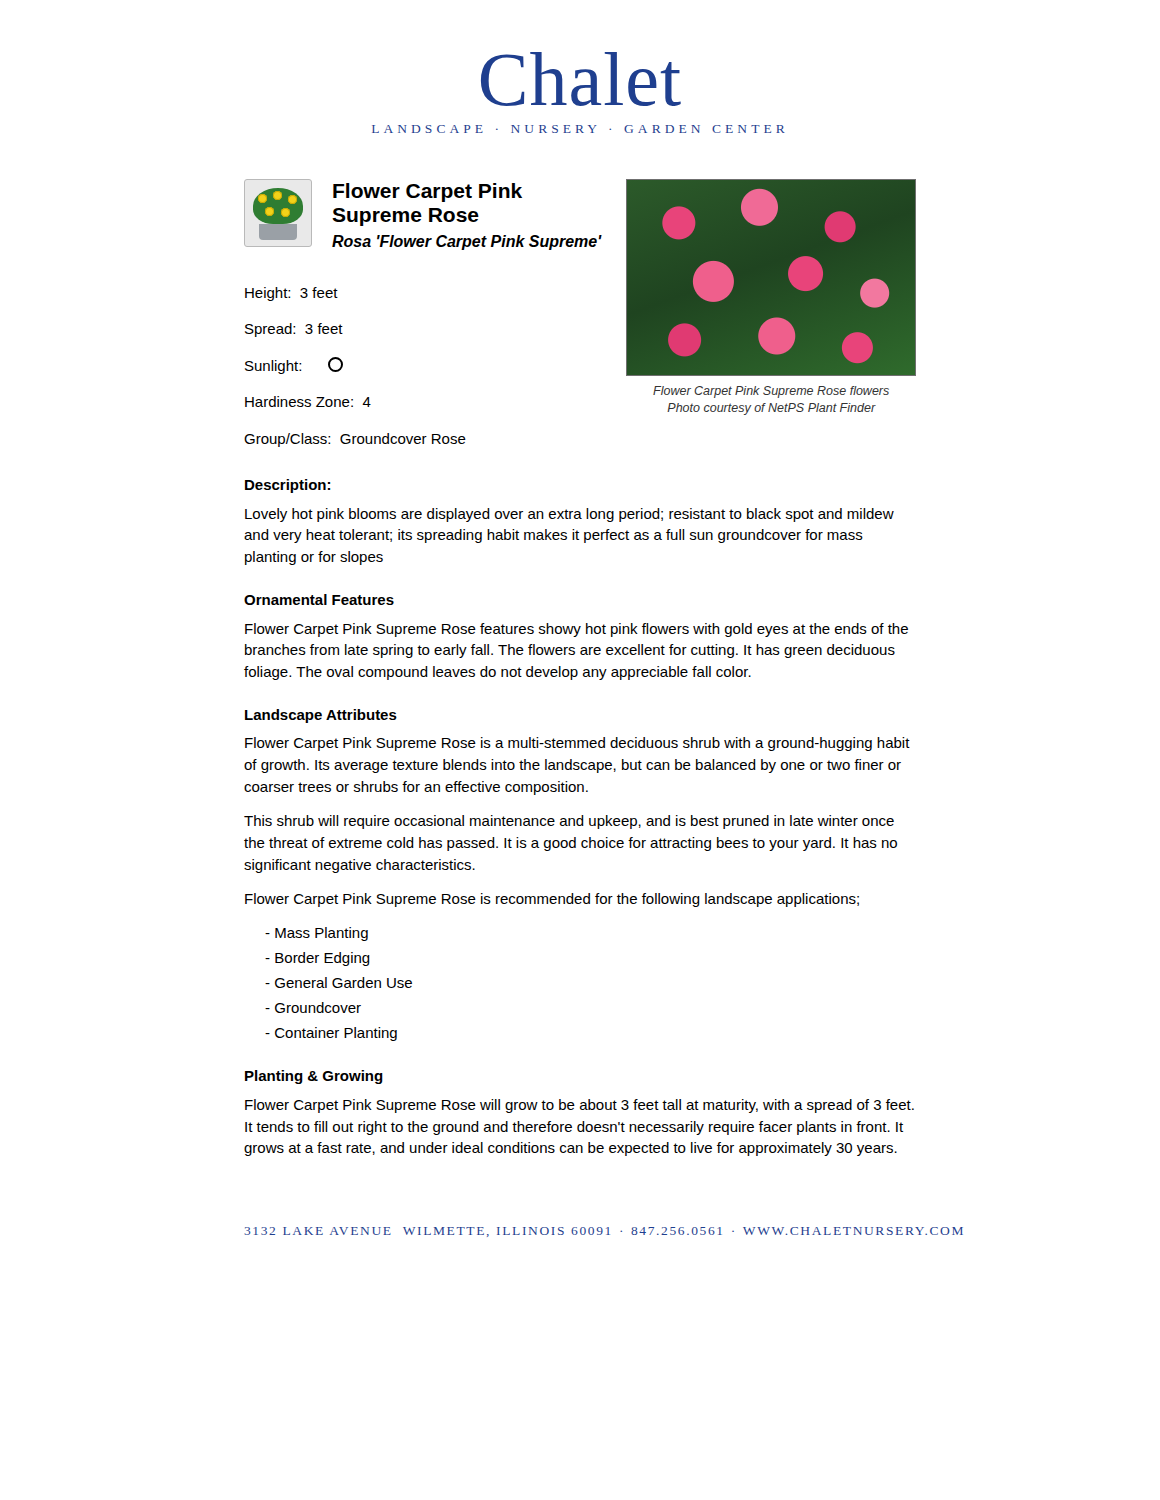Chalet
LANDSCAPE · NURSERY · GARDEN CENTER
Flower Carpet Pink Supreme Rose
Rosa 'Flower Carpet Pink Supreme'
Height: 3 feet
Spread: 3 feet
Sunlight:
Hardiness Zone: 4
Group/Class: Groundcover Rose
Flower Carpet Pink Supreme Rose flowers
Photo courtesy of NetPS Plant Finder
Description:
Lovely hot pink blooms are displayed over an extra long period; resistant to black spot and mildew and very heat tolerant; its spreading habit makes it perfect as a full sun groundcover for mass planting or for slopes
Ornamental Features
Flower Carpet Pink Supreme Rose features showy hot pink flowers with gold eyes at the ends of the branches from late spring to early fall. The flowers are excellent for cutting. It has green deciduous foliage. The oval compound leaves do not develop any appreciable fall color.
Landscape Attributes
Flower Carpet Pink Supreme Rose is a multi-stemmed deciduous shrub with a ground-hugging habit of growth. Its average texture blends into the landscape, but can be balanced by one or two finer or coarser trees or shrubs for an effective composition.
This shrub will require occasional maintenance and upkeep, and is best pruned in late winter once the threat of extreme cold has passed. It is a good choice for attracting bees to your yard. It has no significant negative characteristics.
Flower Carpet Pink Supreme Rose is recommended for the following landscape applications;
Mass Planting
Border Edging
General Garden Use
Groundcover
Container Planting
Planting & Growing
Flower Carpet Pink Supreme Rose will grow to be about 3 feet tall at maturity, with a spread of 3 feet. It tends to fill out right to the ground and therefore doesn't necessarily require facer plants in front. It grows at a fast rate, and under ideal conditions can be expected to live for approximately 30 years.
3132 LAKE AVENUE WILMETTE, ILLINOIS 60091·847.256.0561·WWW.CHALETNURSERY.COM